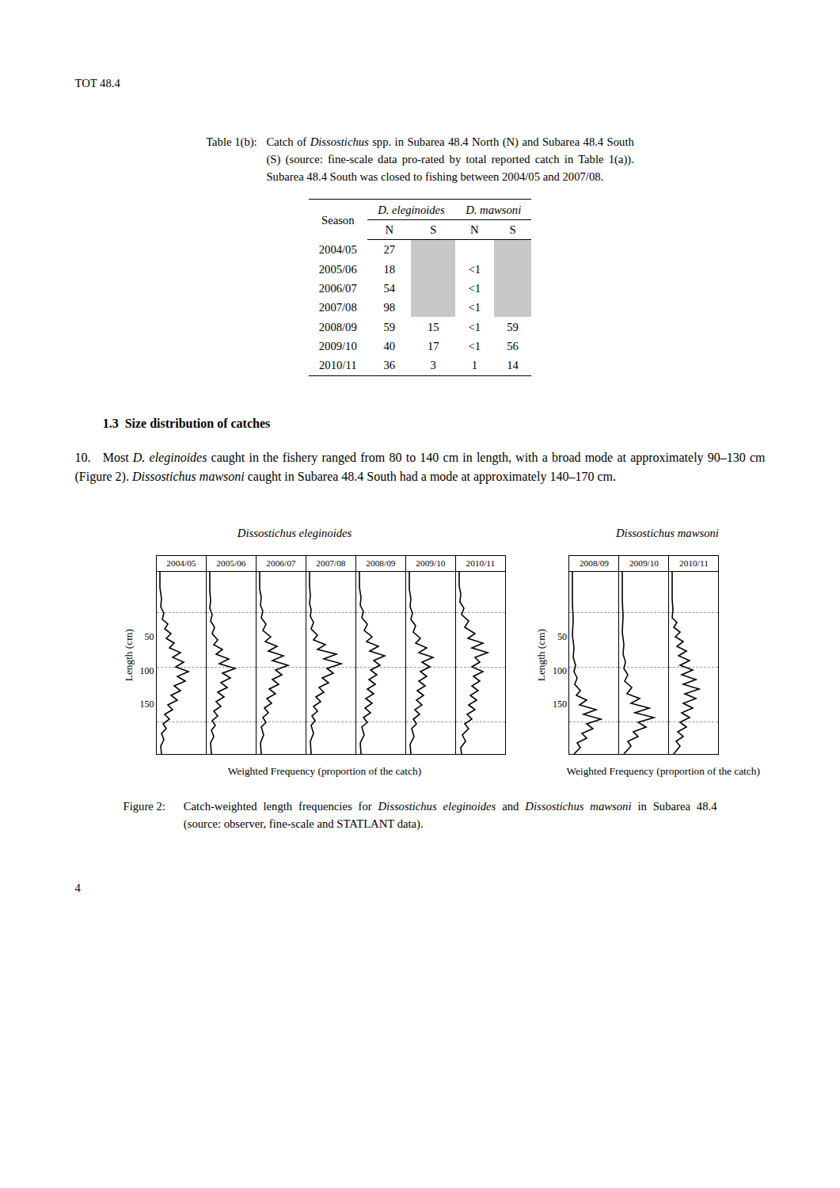TOT 48.4
Table 1(b):
Catch of Dissostichus spp. in Subarea 48.4 North (N) and Subarea 48.4 South (S) (source: fine-scale data pro-rated by total reported catch in Table 1(a)). Subarea 48.4 South was closed to fishing between 2004/05 and 2007/08.
| Season | D. eleginoides | D. mawsoni |
| --- | --- | --- |
| N | S | N | S |
| 2004/05 | 27 | | | |
| 2005/06 | 18 | | <1 | |
| 2006/07 | 54 | | <1 | |
| 2007/08 | 98 | | <1 | |
| 2008/09 | 59 | 15 | <1 | 59 |
| 2009/10 | 40 | 17 | <1 | 56 |
| 2010/11 | 36 | 3 | 1 | 14 |
1.3 Size distribution of catches
10. Most D. eleginoides caught in the fishery ranged from 80 to 140 cm in length, with a broad mode at approximately 90–130 cm (Figure 2). Dissostichus mawsoni caught in Subarea 48.4 South had a mode at approximately 140–170 cm.
Dissostichus eleginoides Dissostichus mawsoni
Length (cm)
50
100
150
2004/05
2005/06
2006/07
2007/08
2008/09
2009/10
2010/11
Length (cm)
50
100
150
2008/09
2009/10
2010/11
Weighted Frequency (proportion of the catch) Weighted Frequency (proportion of the catch)
Figure 2:
Catch-weighted length frequencies for Dissostichus eleginoides and Dissostichus mawsoni in Subarea 48.4 (source: observer, fine-scale and STATLANT data).
4